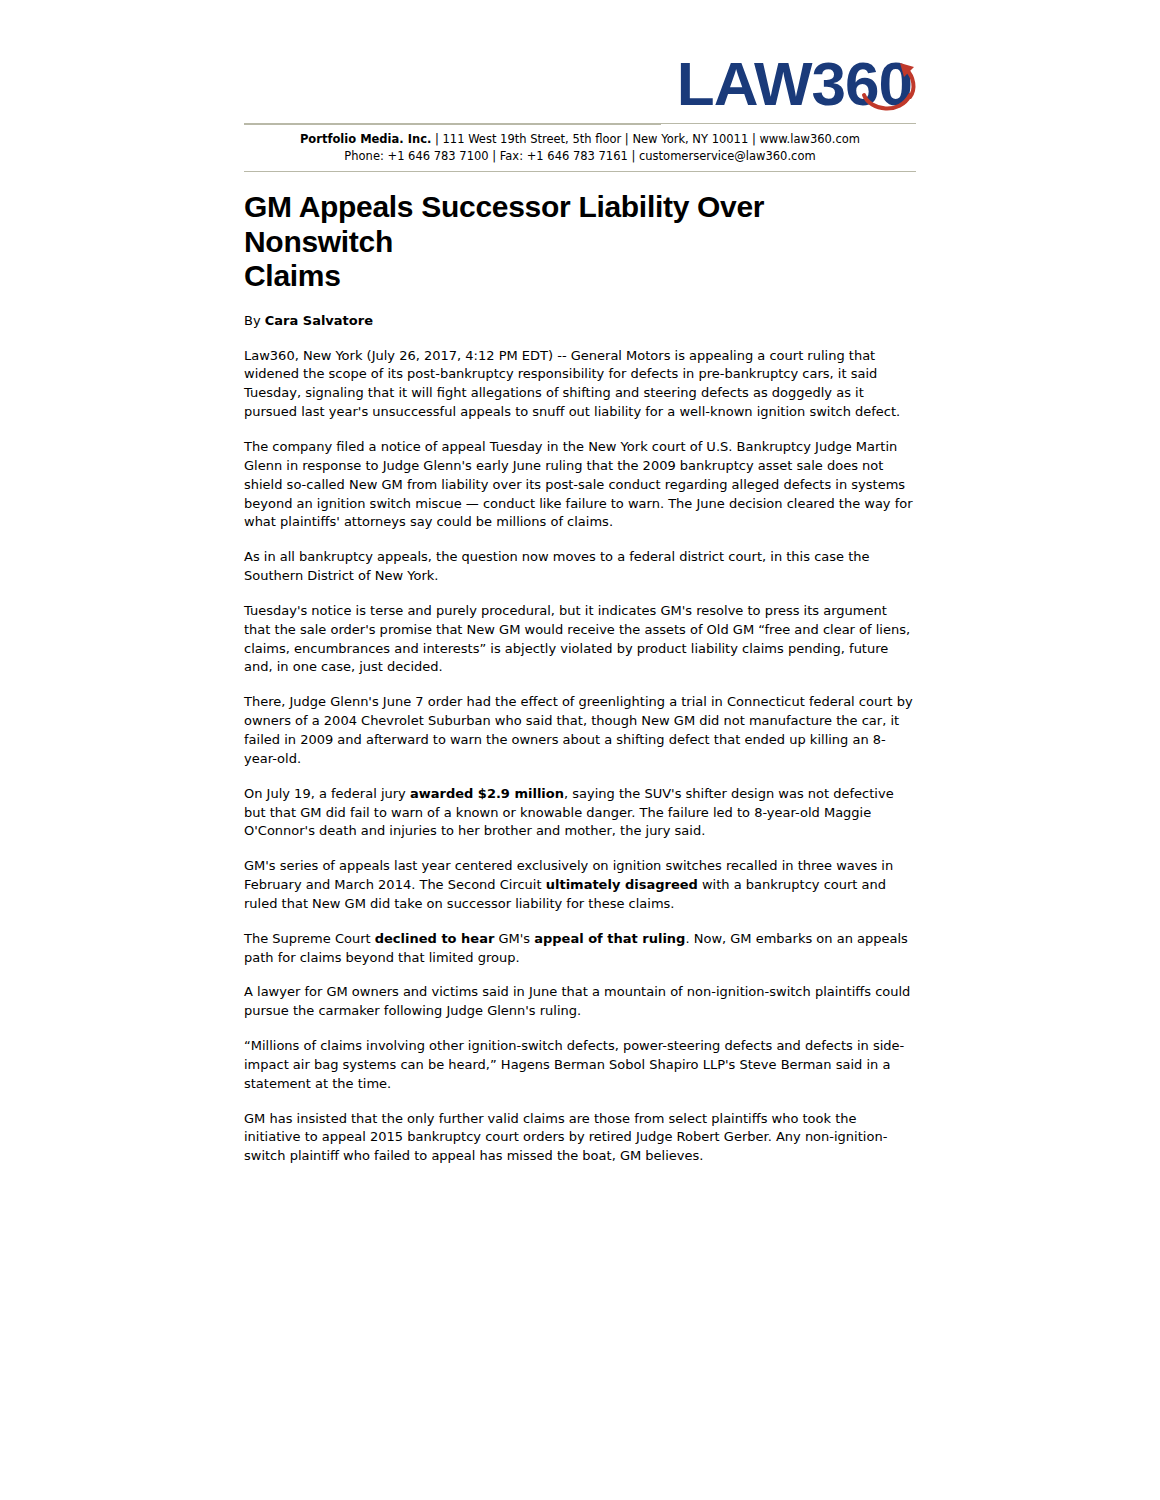LAW360
Portfolio Media. Inc. | 111 West 19th Street, 5th floor | New York, NY 10011 | www.law360.com
Phone: +1 646 783 7100 | Fax: +1 646 783 7161 | customerservice@law360.com
GM Appeals Successor Liability Over Nonswitch
Claims
By Cara Salvatore
Law360, New York (July 26, 2017, 4:12 PM EDT) -- General Motors is appealing a court ruling that widened the scope of its post-bankruptcy responsibility for defects in pre-bankruptcy cars, it said Tuesday, signaling that it will fight allegations of shifting and steering defects as doggedly as it pursued last year's unsuccessful appeals to snuff out liability for a well-known ignition switch defect.
The company filed a notice of appeal Tuesday in the New York court of U.S. Bankruptcy Judge Martin Glenn in response to Judge Glenn's early June ruling that the 2009 bankruptcy asset sale does not shield so-called New GM from liability over its post-sale conduct regarding alleged defects in systems beyond an ignition switch miscue — conduct like failure to warn. The June decision cleared the way for what plaintiffs' attorneys say could be millions of claims.
As in all bankruptcy appeals, the question now moves to a federal district court, in this case the Southern District of New York.
Tuesday's notice is terse and purely procedural, but it indicates GM's resolve to press its argument that the sale order's promise that New GM would receive the assets of Old GM “free and clear of liens, claims, encumbrances and interests” is abjectly violated by product liability claims pending, future and, in one case, just decided.
There, Judge Glenn's June 7 order had the effect of greenlighting a trial in Connecticut federal court by owners of a 2004 Chevrolet Suburban who said that, though New GM did not manufacture the car, it failed in 2009 and afterward to warn the owners about a shifting defect that ended up killing an 8-year-old.
On July 19, a federal jury awarded $2.9 million, saying the SUV's shifter design was not defective but that GM did fail to warn of a known or knowable danger. The failure led to 8-year-old Maggie O'Connor's death and injuries to her brother and mother, the jury said.
GM's series of appeals last year centered exclusively on ignition switches recalled in three waves in February and March 2014. The Second Circuit ultimately disagreed with a bankruptcy court and ruled that New GM did take on successor liability for these claims.
The Supreme Court declined to hear GM's appeal of that ruling. Now, GM embarks on an appeals path for claims beyond that limited group.
A lawyer for GM owners and victims said in June that a mountain of non-ignition-switch plaintiffs could pursue the carmaker following Judge Glenn's ruling.
“Millions of claims involving other ignition-switch defects, power-steering defects and defects in side-impact air bag systems can be heard,” Hagens Berman Sobol Shapiro LLP's Steve Berman said in a statement at the time.
GM has insisted that the only further valid claims are those from select plaintiffs who took the initiative to appeal 2015 bankruptcy court orders by retired Judge Robert Gerber. Any non-ignition-switch plaintiff who failed to appeal has missed the boat, GM believes.